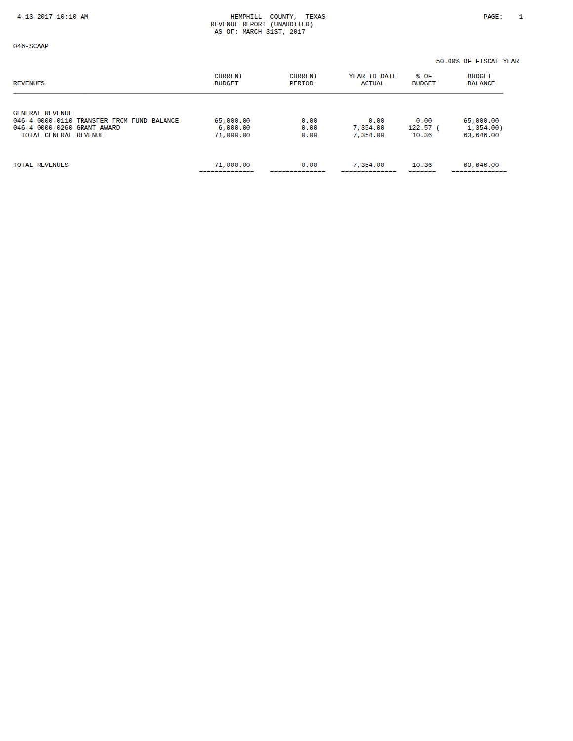4-13-2017 10:10 AM                                    HEMPHILL  COUNTY,  TEXAS                                        PAGE:    1
                                                  REVENUE REPORT (UNAUDITED)
                                                   AS OF: MARCH 31ST, 2017

046-SCAAP

                                                                                                           50.00% OF FISCAL YEAR

                                                   CURRENT            CURRENT        YEAR TO DATE     % OF         BUDGET
REVENUES                                           BUDGET             PERIOD            ACTUAL       BUDGET        BALANCE
____________________________________________________________________________________________________________________________


GENERAL REVENUE
046-4-0000-0110 TRANSFER FROM FUND BALANCE         65,000.00             0.00             0.00        0.00        65,000.00
046-4-0000-0260 GRANT AWARD                         6,000.00             0.00         7,354.00      122.57 (       1,354.00)
  TOTAL GENERAL REVENUE                            71,000.00             0.00         7,354.00       10.36        63,646.00



TOTAL REVENUES                                     71,000.00             0.00         7,354.00       10.36        63,646.00
                                               ==============    ==============    ==============   =======    ==============